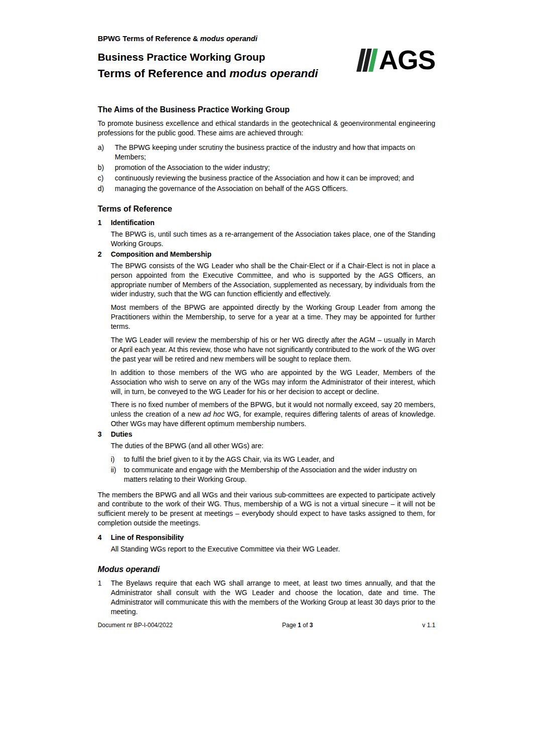BPWG Terms of Reference & modus operandi
AGS
Business Practice Working Group
Terms of Reference and modus operandi
The Aims of the Business Practice Working Group
To promote business excellence and ethical standards in the geotechnical & geoenvironmental engineering professions for the public good. These aims are achieved through:
a) The BPWG keeping under scrutiny the business practice of the industry and how that impacts on Members;
b) promotion of the Association to the wider industry;
c) continuously reviewing the business practice of the Association and how it can be improved; and
d) managing the governance of the Association on behalf of the AGS Officers.
Terms of Reference
1
Identification
The BPWG is, until such times as a re-arrangement of the Association takes place, one of the Standing Working Groups.
2
Composition and Membership
The BPWG consists of the WG Leader who shall be the Chair-Elect or if a Chair-Elect is not in place a person appointed from the Executive Committee, and who is supported by the AGS Officers, an appropriate number of Members of the Association, supplemented as necessary, by individuals from the wider industry, such that the WG can function efficiently and effectively.
Most members of the BPWG are appointed directly by the Working Group Leader from among the Practitioners within the Membership, to serve for a year at a time. They may be appointed for further terms.
The WG Leader will review the membership of his or her WG directly after the AGM – usually in March or April each year. At this review, those who have not significantly contributed to the work of the WG over the past year will be retired and new members will be sought to replace them.
In addition to those members of the WG who are appointed by the WG Leader, Members of the Association who wish to serve on any of the WGs may inform the Administrator of their interest, which will, in turn, be conveyed to the WG Leader for his or her decision to accept or decline.
There is no fixed number of members of the BPWG, but it would not normally exceed, say 20 members, unless the creation of a new ad hoc WG, for example, requires differing talents of areas of knowledge. Other WGs may have different optimum membership numbers.
3
Duties
The duties of the BPWG (and all other WGs) are:
i) to fulfil the brief given to it by the AGS Chair, via its WG Leader, and
ii) to communicate and engage with the Membership of the Association and the wider industry on matters relating to their Working Group.
The members the BPWG and all WGs and their various sub-committees are expected to participate actively and contribute to the work of their WG. Thus, membership of a WG is not a virtual sinecure – it will not be sufficient merely to be present at meetings – everybody should expect to have tasks assigned to them, for completion outside the meetings.
4
Line of Responsibility
All Standing WGs report to the Executive Committee via their WG Leader.
Modus operandi
1
The Byelaws require that each WG shall arrange to meet, at least two times annually, and that the Administrator shall consult with the WG Leader and choose the location, date and time. The Administrator will communicate this with the members of the Working Group at least 30 days prior to the meeting.
Document nr BP-I-004/2022
Page 1 of 3
v 1.1